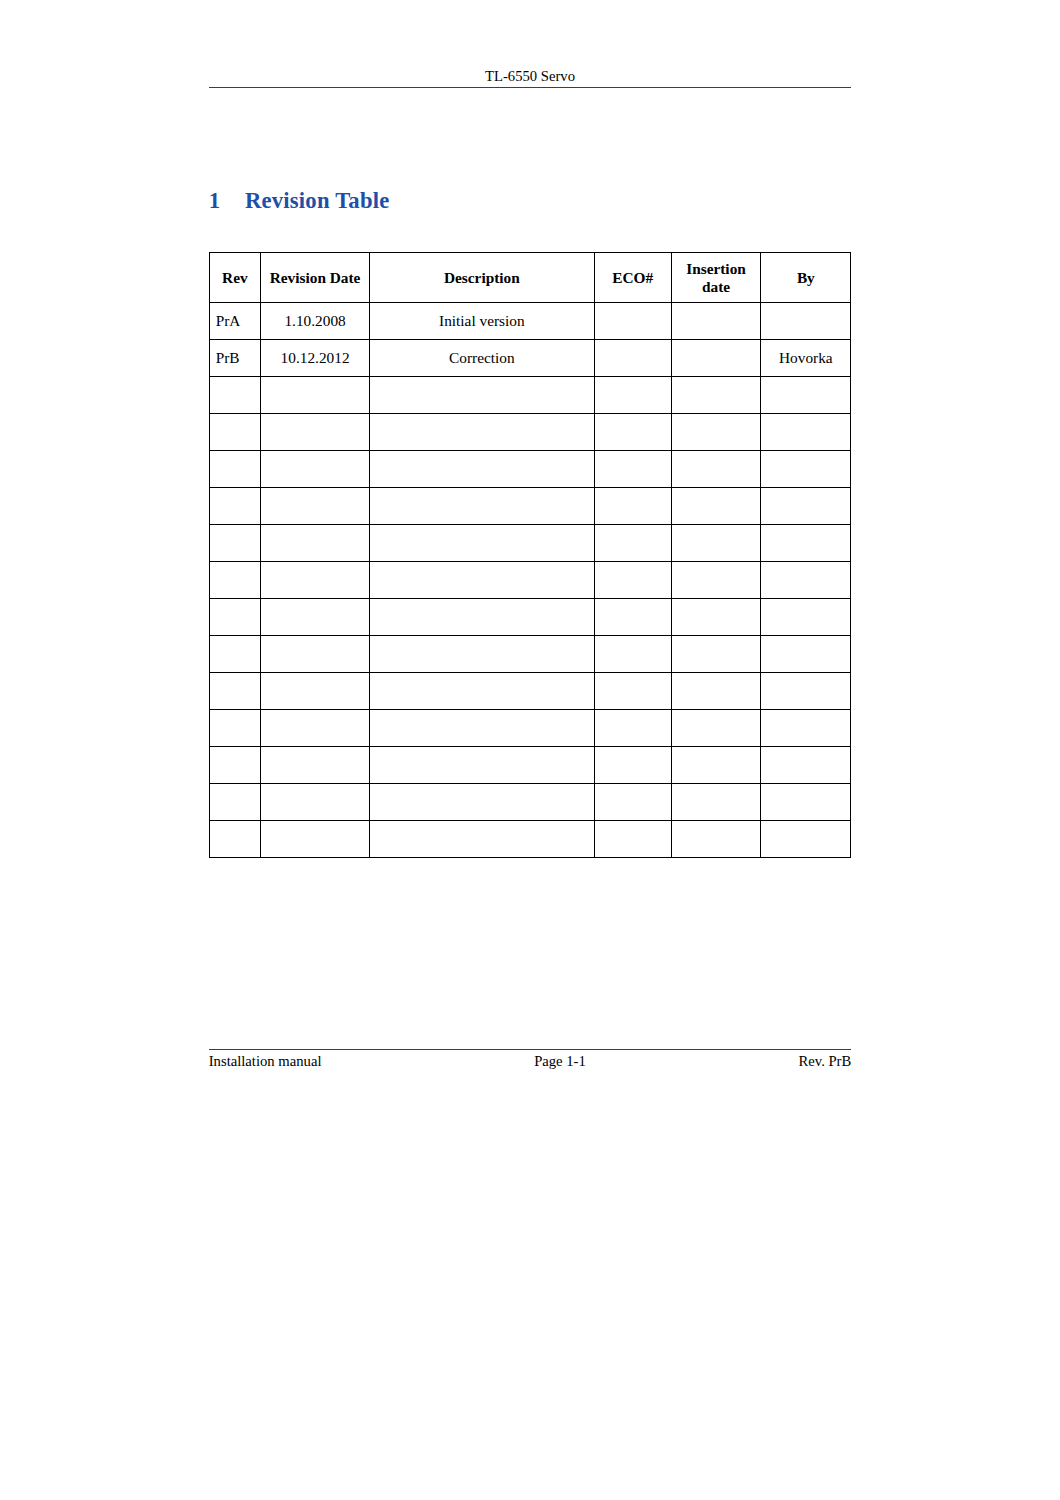TL-6550 Servo
1 Revision Table
| Rev | Revision Date | Description | ECO# | Insertion date | By |
| --- | --- | --- | --- | --- | --- |
| PrA | 1.10.2008 | Initial version | | | |
| PrB | 10.12.2012 | Correction | | | Hovorka |
Installation manual
Page 1-1
Rev. PrB